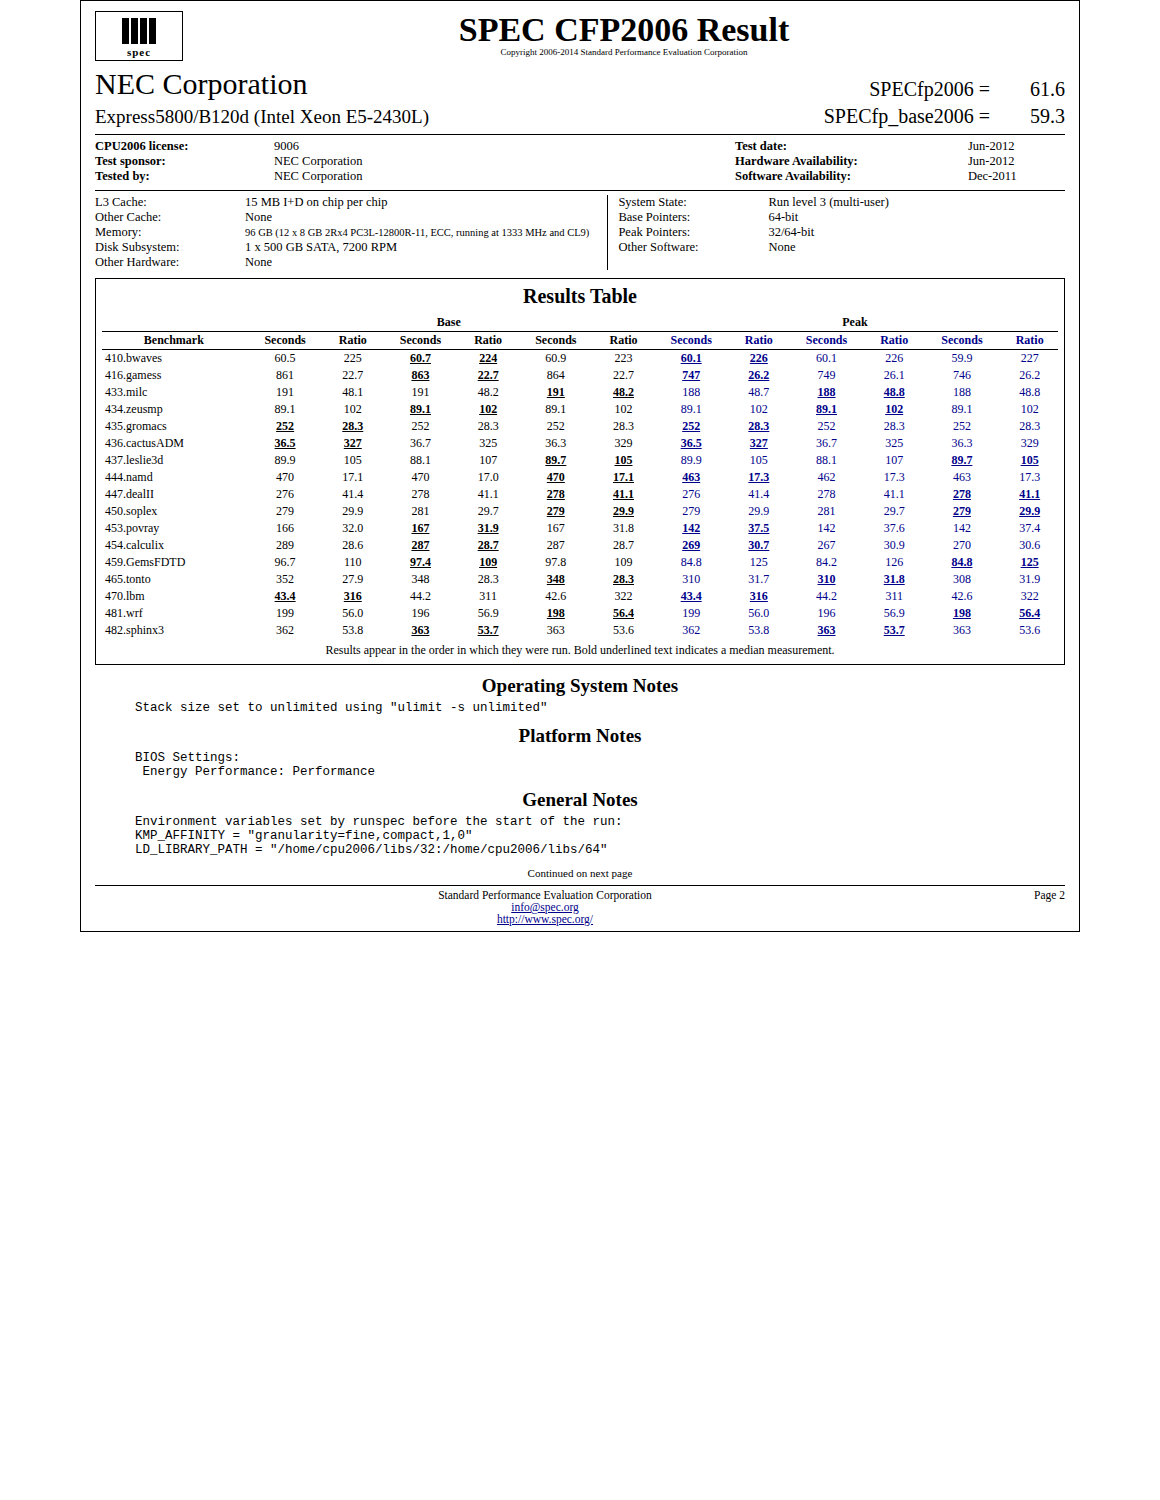spec
SPEC CFP2006 Result
Copyright 2006-2014 Standard Performance Evaluation Corporation
NEC Corporation
SPECfp2006 = 61.6
Express5800/B120d (Intel Xeon E5-2430L)
SPECfp_base2006 = 59.3
| CPU2006 license: | 9006 | | Test date: | Jun-2012 |
| Test sponsor: | NEC Corporation | | Hardware Availability: | Jun-2012 |
| Tested by: | NEC Corporation | | Software Availability: | Dec-2011 |
L3 Cache:
15 MB I+D on chip per chip
Other Cache:
None
Memory:
96 GB (12 x 8 GB 2Rx4 PC3L-12800R-11, ECC, running at 1333 MHz and CL9)
Disk Subsystem:
1 x 500 GB SATA, 7200 RPM
Other Hardware:
None
System State:
Run level 3 (multi-user)
Base Pointers:
64-bit
Peak Pointers:
32/64-bit
Other Software:
None
Results Table
| | Base | Peak |
| --- | --- | --- |
| Benchmark | Seconds | Ratio | Seconds | Ratio | Seconds | Ratio | Seconds | Ratio | Seconds | Ratio | Seconds | Ratio |
| 410.bwaves | 60.5 | 225 | 60.7 | 224 | 60.9 | 223 | 60.1 | 226 | 60.1 | 226 | 59.9 | 227 |
| 416.gamess | 861 | 22.7 | 863 | 22.7 | 864 | 22.7 | 747 | 26.2 | 749 | 26.1 | 746 | 26.2 |
| 433.milc | 191 | 48.1 | 191 | 48.2 | 191 | 48.2 | 188 | 48.7 | 188 | 48.8 | 188 | 48.8 |
| 434.zeusmp | 89.1 | 102 | 89.1 | 102 | 89.1 | 102 | 89.1 | 102 | 89.1 | 102 | 89.1 | 102 |
| 435.gromacs | 252 | 28.3 | 252 | 28.3 | 252 | 28.3 | 252 | 28.3 | 252 | 28.3 | 252 | 28.3 |
| 436.cactusADM | 36.5 | 327 | 36.7 | 325 | 36.3 | 329 | 36.5 | 327 | 36.7 | 325 | 36.3 | 329 |
| 437.leslie3d | 89.9 | 105 | 88.1 | 107 | 89.7 | 105 | 89.9 | 105 | 88.1 | 107 | 89.7 | 105 |
| 444.namd | 470 | 17.1 | 470 | 17.0 | 470 | 17.1 | 463 | 17.3 | 462 | 17.3 | 463 | 17.3 |
| 447.dealII | 276 | 41.4 | 278 | 41.1 | 278 | 41.1 | 276 | 41.4 | 278 | 41.1 | 278 | 41.1 |
| 450.soplex | 279 | 29.9 | 281 | 29.7 | 279 | 29.9 | 279 | 29.9 | 281 | 29.7 | 279 | 29.9 |
| 453.povray | 166 | 32.0 | 167 | 31.9 | 167 | 31.8 | 142 | 37.5 | 142 | 37.6 | 142 | 37.4 |
| 454.calculix | 289 | 28.6 | 287 | 28.7 | 287 | 28.7 | 269 | 30.7 | 267 | 30.9 | 270 | 30.6 |
| 459.GemsFDTD | 96.7 | 110 | 97.4 | 109 | 97.8 | 109 | 84.8 | 125 | 84.2 | 126 | 84.8 | 125 |
| 465.tonto | 352 | 27.9 | 348 | 28.3 | 348 | 28.3 | 310 | 31.7 | 310 | 31.8 | 308 | 31.9 |
| 470.lbm | 43.4 | 316 | 44.2 | 311 | 42.6 | 322 | 43.4 | 316 | 44.2 | 311 | 42.6 | 322 |
| 481.wrf | 199 | 56.0 | 196 | 56.9 | 198 | 56.4 | 199 | 56.0 | 196 | 56.9 | 198 | 56.4 |
| 482.sphinx3 | 362 | 53.8 | 363 | 53.7 | 363 | 53.6 | 362 | 53.8 | 363 | 53.7 | 363 | 53.6 |
Results appear in the order in which they were run. Bold underlined text indicates a median measurement.
Operating System Notes
Stack size set to unlimited using "ulimit -s unlimited"
Platform Notes
BIOS Settings:
 Energy Performance: Performance
General Notes
Environment variables set by runspec before the start of the run:
KMP_AFFINITY = "granularity=fine,compact,1,0"
LD_LIBRARY_PATH = "/home/cpu2006/libs/32:/home/cpu2006/libs/64"
Continued on next page
Standard Performance Evaluation Corporation
info@spec.org
http://www.spec.org/
Page 2